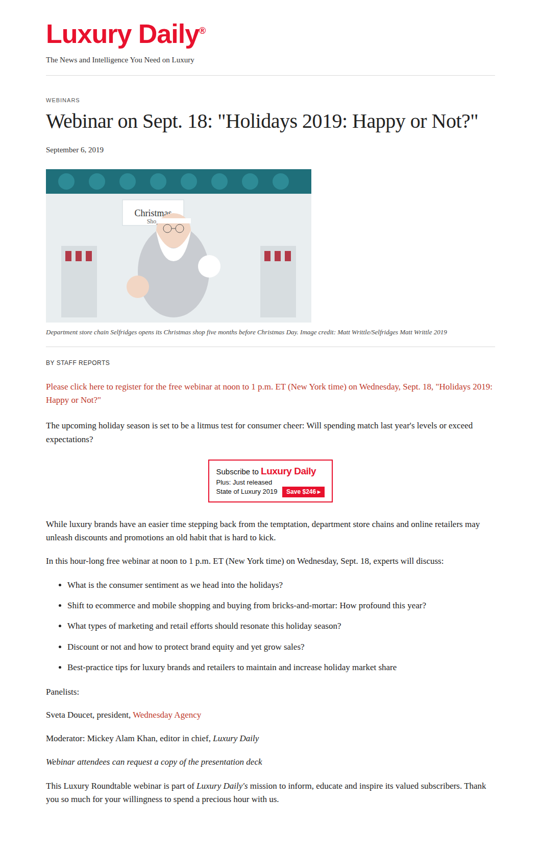Luxury Daily®
The News and Intelligence You Need on Luxury
Webinars
Webinar on Sept. 18: "Holidays 2019: Happy or Not?"
September 6, 2019
Department store chain Selfridges opens its Christmas shop five months before Christmas Day. Image credit: Matt Writtle/Selfridges Matt Writtle 2019
By STAFF REPORTS
Please click here to register for the free webinar at noon to 1 p.m. ET (New York time) on Wednesday, Sept. 18, "Holidays 2019: Happy or Not?"
The upcoming holiday season is set to be a litmus test for consumer cheer: Will spending match last year's levels or exceed expectations?
Subscribe to Luxury Daily
Plus: Just released
State of Luxury 2019 Save $246 ▸
While luxury brands have an easier time stepping back from the temptation, department store chains and online retailers may unleash discounts and promotions an old habit that is hard to kick.
In this hour-long free webinar at noon to 1 p.m. ET (New York time) on Wednesday, Sept. 18, experts will discuss:
What is the consumer sentiment as we head into the holidays?
Shift to ecommerce and mobile shopping and buying from bricks-and-mortar: How profound this year?
What types of marketing and retail efforts should resonate this holiday season?
Discount or not and how to protect brand equity and yet grow sales?
Best-practice tips for luxury brands and retailers to maintain and increase holiday market share
Panelists:
Sveta Doucet, president, Wednesday Agency
Moderator: Mickey Alam Khan, editor in chief, Luxury Daily
Webinar attendees can request a copy of the presentation deck
This Luxury Roundtable webinar is part of Luxury Daily's mission to inform, educate and inspire its valued subscribers. Thank you so much for your willingness to spend a precious hour with us.